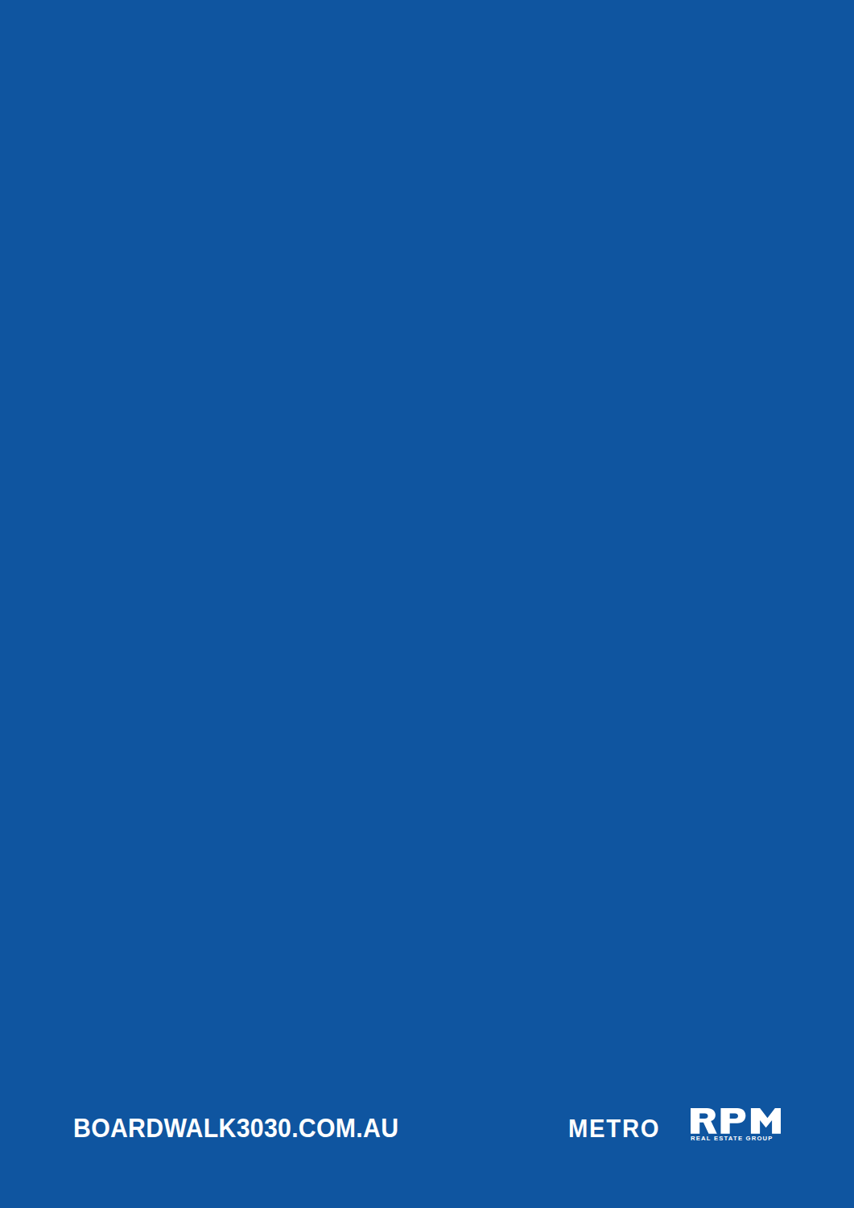BOARDWALK3030.COM.AU
METRO
Real Estate Group